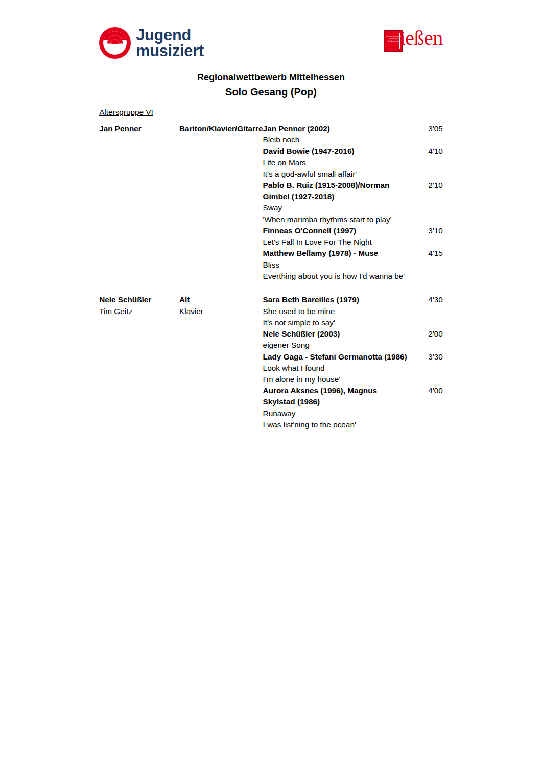Jugend musiziert
Universitätsstadt
Kulturstadt
Erlebnisstadt
Gießen
Regionalwettbewerb Mittelhessen
Solo Gesang (Pop)
Altersgruppe VI
| Jan Penner | Bariton/Klavier/Gitarre | Jan Penner (2002) | 3'05 |
| | | Bleib noch | |
| | | David Bowie (1947-2016) | 4'10 |
| | | Life on Mars | |
| | | It's a god-awful small affair' | |
| | | Pablo B. Ruiz (1915-2008)/Norman Gimbel (1927-2018) | 2'10 |
| | | Sway | |
| | | 'When marimba rhythms start to play' | |
| | | Finneas O'Connell (1997) | 3'10 |
| | | Let's Fall In Love For The Night | |
| | | Matthew Bellamy (1978) - Muse | 4'15 |
| | | Bliss | |
| | | Everthing about you is how I'd wanna be' | |
| Nele Schüßler | Alt | Sara Beth Bareilles (1979) | 4'30 |
| Tim Geitz | Klavier | She used to be mine | |
| | | It's not simple to say' | |
| | | Nele Schüßler (2003) | 2'00 |
| | | eigener Song | |
| | | Lady Gaga - Stefani Germanotta (1986) | 3'30 |
| | | Look what I found | |
| | | I'm alone in my house' | |
| | | Aurora Aksnes (1996), Magnus Skylstad (1986) | 4'00 |
| | | Runaway | |
| | | I was list'ning to the ocean' | |